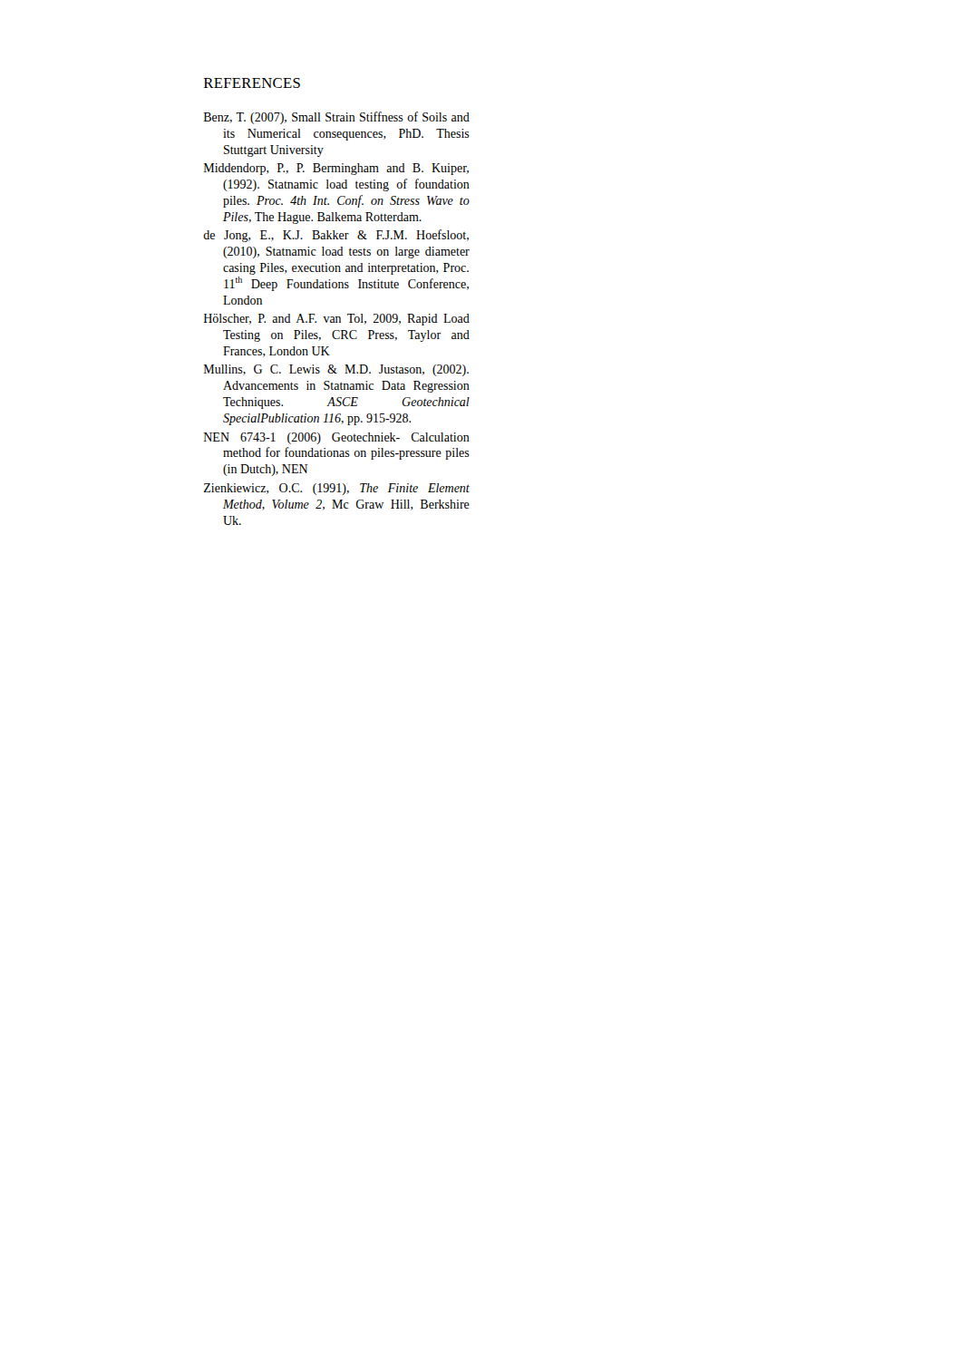REFERENCES
Benz, T. (2007), Small Strain Stiffness of Soils and its Numerical consequences, PhD. Thesis Stuttgart University
Middendorp, P., P. Bermingham and B. Kuiper, (1992). Statnamic load testing of foundation piles. Proc. 4th Int. Conf. on Stress Wave to Piles, The Hague. Balkema Rotterdam.
de Jong, E., K.J. Bakker & F.J.M. Hoefsloot, (2010), Statnamic load tests on large diameter casing Piles, execution and interpretation, Proc. 11th Deep Foundations Institute Conference, London
Hölscher, P. and A.F. van Tol, 2009, Rapid Load Testing on Piles, CRC Press, Taylor and Frances, London UK
Mullins, G C. Lewis & M.D. Justason, (2002). Advancements in Statnamic Data Regression Techniques. ASCE Geotechnical SpecialPublication 116, pp. 915-928.
NEN 6743-1 (2006) Geotechniek- Calculation method for foundationas on piles-pressure piles (in Dutch), NEN
Zienkiewicz, O.C. (1991), The Finite Element Method, Volume 2, Mc Graw Hill, Berkshire Uk.